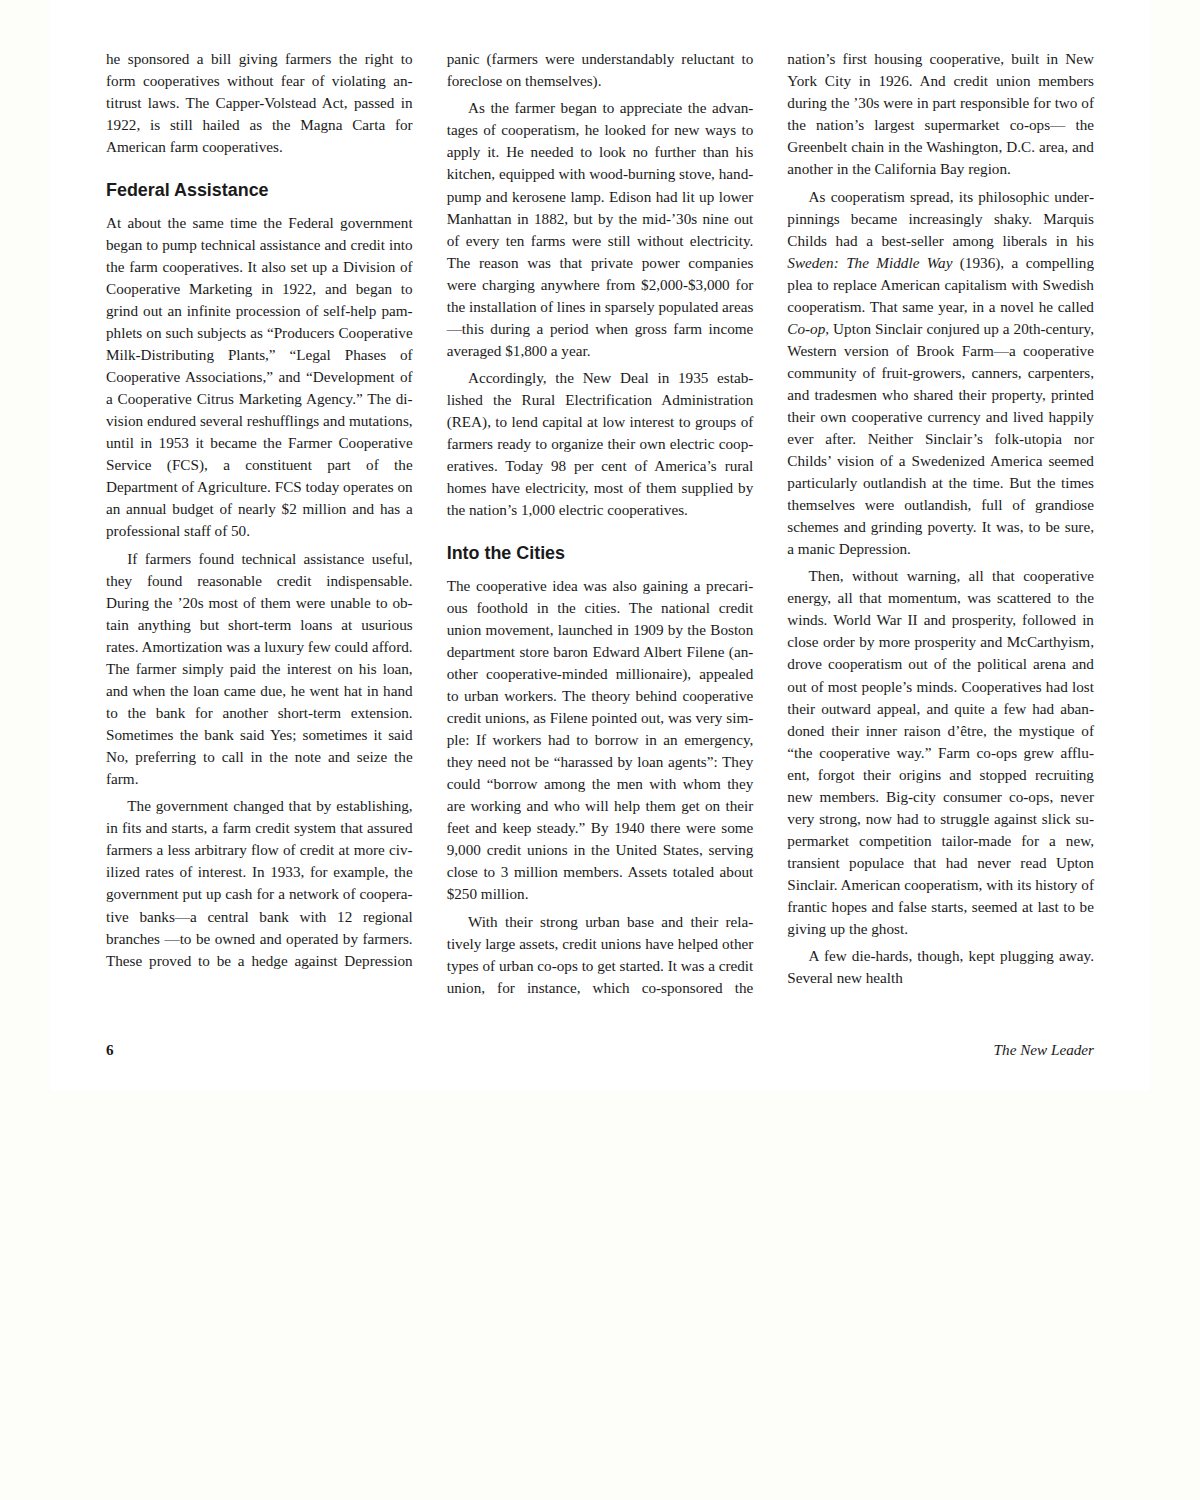he sponsored a bill giving farmers the right to form cooperatives without fear of violating antitrust laws. The Capper-Volstead Act, passed in 1922, is still hailed as the Magna Carta for American farm cooperatives.
Federal Assistance
At about the same time the Federal government began to pump technical assistance and credit into the farm cooperatives. It also set up a Division of Cooperative Marketing in 1922, and began to grind out an infinite procession of self-help pamphlets on such subjects as “Producers Cooperative Milk-Distributing Plants,” “Legal Phases of Cooperative Associations,” and “Development of a Cooperative Citrus Marketing Agency.” The division endured several reshufflings and mutations, until in 1953 it became the Farmer Cooperative Service (FCS), a constituent part of the Department of Agriculture. FCS today operates on an annual budget of nearly $2 million and has a professional staff of 50.
If farmers found technical assistance useful, they found reasonable credit indispensable. During the ’20s most of them were unable to obtain anything but short-term loans at usurious rates. Amortization was a luxury few could afford. The farmer simply paid the interest on his loan, and when the loan came due, he went hat in hand to the bank for another short-term extension. Sometimes the bank said Yes; sometimes it said No, preferring to call in the note and seize the farm.
The government changed that by establishing, in fits and starts, a farm credit system that assured farmers a less arbitrary flow of credit at more civilized rates of interest. In 1933, for example, the government put up cash for a network of cooperative banks—a central bank with 12 regional branches —to be owned and operated by farmers. These proved to be a hedge against Depression panic (farmers were understandably reluctant to foreclose on themselves).
As the farmer began to appreciate the advantages of cooperatism, he looked for new ways to apply it. He needed to look no further than his kitchen, equipped with wood-burning stove, hand-pump and kerosene lamp. Edison had lit up lower Manhattan in 1882, but by the mid-’30s nine out of every ten farms were still without electricity. The reason was that private power companies were charging anywhere from $2,000-$3,000 for the installation of lines in sparsely populated areas—this during a period when gross farm income averaged $1,800 a year.
Accordingly, the New Deal in 1935 established the Rural Electrification Administration (REA), to lend capital at low interest to groups of farmers ready to organize their own electric cooperatives. Today 98 per cent of America’s rural homes have electricity, most of them supplied by the nation’s 1,000 electric cooperatives.
Into the Cities
The cooperative idea was also gaining a precarious foothold in the cities. The national credit union movement, launched in 1909 by the Boston department store baron Edward Albert Filene (another cooperative-minded millionaire), appealed to urban workers. The theory behind cooperative credit unions, as Filene pointed out, was very simple: If workers had to borrow in an emergency, they need not be “harassed by loan agents”: They could “borrow among the men with whom they are working and who will help them get on their feet and keep steady.” By 1940 there were some 9,000 credit unions in the United States, serving close to 3 million members. Assets totaled about $250 million.
With their strong urban base and their relatively large assets, credit unions have helped other types of urban co-ops to get started. It was a credit union, for instance, which co-sponsored the nation’s first housing cooperative, built in New York City in 1926. And credit union members during the ’30s were in part responsible for two of the nation’s largest supermarket co-ops— the Greenbelt chain in the Washington, D.C. area, and another in the California Bay region.
As cooperatism spread, its philosophic underpinnings became increasingly shaky. Marquis Childs had a best-seller among liberals in his Sweden: The Middle Way (1936), a compelling plea to replace American capitalism with Swedish cooperatism. That same year, in a novel he called Co-op, Upton Sinclair conjured up a 20th-century, Western version of Brook Farm—a cooperative community of fruit-growers, canners, carpenters, and tradesmen who shared their property, printed their own cooperative currency and lived happily ever after. Neither Sinclair’s folk-utopia nor Childs’ vision of a Swedenized America seemed particularly outlandish at the time. But the times themselves were outlandish, full of grandiose schemes and grinding poverty. It was, to be sure, a manic Depression.
Then, without warning, all that cooperative energy, all that momentum, was scattered to the winds. World War II and prosperity, followed in close order by more prosperity and McCarthyism, drove cooperatism out of the political arena and out of most people’s minds. Cooperatives had lost their outward appeal, and quite a few had abandoned their inner raison d’être, the mystique of “the cooperative way.” Farm co-ops grew affluent, forgot their origins and stopped recruiting new members. Big-city consumer co-ops, never very strong, now had to struggle against slick supermarket competition tailor-made for a new, transient populace that had never read Upton Sinclair. American cooperatism, with its history of frantic hopes and false starts, seemed at last to be giving up the ghost.
A few die-hards, though, kept plugging away. Several new health
6 The New Leader